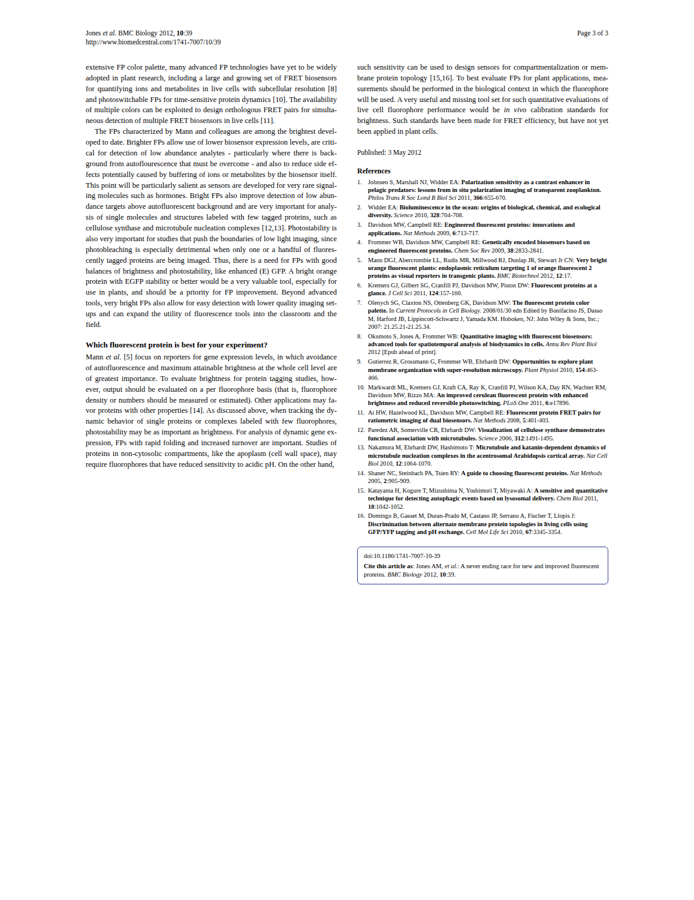Jones et al. BMC Biology 2012, 10:39
http://www.biomedcentral.com/1741-7007/10/39
Page 3 of 3
extensive FP color palette, many advanced FP technologies have yet to be widely adopted in plant research, including a large and growing set of FRET biosensors for quantifying ions and metabolites in live cells with subcellular resolution [8] and photoswitchable FPs for time-sensitive protein dynamics [10]. The availability of multiple colors can be exploited to design orthologous FRET pairs for simultaneous detection of multiple FRET biosensors in live cells [11].
The FPs characterized by Mann and colleagues are among the brightest developed to date. Brighter FPs allow use of lower biosensor expression levels, are critical for detection of low abundance analytes - particularly where there is background from autoflourescence that must be overcome - and also to reduce side effects potentially caused by buffering of ions or metabolites by the biosensor itself. This point will be particularly salient as sensors are developed for very rare signaling molecules such as hormones. Bright FPs also improve detection of low abundance targets above autofluorescent background and are very important for analysis of single molecules and structures labeled with few tagged proteins, such as cellulose synthase and microtubule nucleation complexes [12,13]. Photostability is also very important for studies that push the boundaries of low light imaging, since photobleaching is especially detrimental when only one or a handful of fluorescently tagged proteins are being imaged. Thus, there is a need for FPs with good balances of brightness and photostability, like enhanced (E) GFP. A bright orange protein with EGFP stability or better would be a very valuable tool, especially for use in plants, and should be a priority for FP improvement. Beyond advanced tools, very bright FPs also allow for easy detection with lower quality imaging set-ups and can expand the utility of fluorescence tools into the classroom and the field.
Which fluorescent protein is best for your experiment?
Mann et al. [5] focus on reporters for gene expression levels, in which avoidance of autofluorescence and maximum attainable brightness at the whole cell level are of greatest importance. To evaluate brightness for protein tagging studies, however, output should be evaluated on a per fluorophore basis (that is, fluorophore density or numbers should be measured or estimated). Other applications may favor proteins with other properties [14]. As discussed above, when tracking the dynamic behavior of single proteins or complexes labeled with few fluorophores, photostability may be as important as brightness. For analysis of dynamic gene expression, FPs with rapid folding and increased turnover are important. Studies of proteins in non-cytosolic compartments, like the apoplasm (cell wall space), may require fluorophores that have reduced sensitivity to acidic pH. On the other hand,
such sensitivity can be used to design sensors for compartmentalization or membrane protein topology [15,16]. To best evaluate FPs for plant applications, measurements should be performed in the biological context in which the fluorophore will be used. A very useful and missing tool set for such quantitative evaluations of live cell fluorophore performance would be in vivo calibration standards for brightness. Such standards have been made for FRET efficiency, but have not yet been applied in plant cells.
Published: 3 May 2012
References
Johnsen S, Marshall NJ, Widder EA: Polarization sensitivity as a contrast enhancer in pelagic predators: lessons from in situ polarization imaging of transparent zooplankton. Philos Trans R Soc Lond B Biol Sci 2011, 366:655-670.
Widder EA: Bioluminescence in the ocean: origins of biological, chemical, and ecological diversity. Science 2010, 328:704-708.
Davidson MW, Campbell RE: Engineered fluorescent proteins: innovations and applications. Nat Methods 2009, 6:713-717.
Frommer WB, Davidson MW, Campbell RE: Genetically encoded biosensors based on engineered fluorescent proteins. Chem Soc Rev 2009, 38:2833-2841.
Mann DGJ, Abercrombie LL, Rudis MR, Millwood RJ, Dunlap JR, Stewart Jr CN: Very bright orange fluorescent plants: endoplasmic reticulum targeting 1 of orange fluorescent 2 proteins as visual reporters in transgenic plants. BMC Biotechnol 2012, 12:17.
Kremers GJ, Gilbert SG, Cranfill PJ, Davidson MW, Piston DW: Fluorescent proteins at a glance. J Cell Sci 2011, 124:157-160.
Olenych SG, Claxton NS, Ottenberg GK, Davidson MW: The fluorescent protein color palette. In Current Protocols in Cell Biology. 2008/01/30 edn Edited by Bonifacino JS, Dasso M, Harford JB, Lippincott-Schwartz J, Yamada KM. Hoboken, NJ: John Wiley & Sons, Inc.; 2007: 21.25.21-21.25.34.
Okumoto S, Jones A, Frommer WB: Quantitative imaging with fluorescent biosensors: advanced tools for spatiotemporal analysis of biodynamics in cells. Annu Rev Plant Biol 2012 [Epub ahead of print].
Gutierrez R, Grossmann G, Frommer WB, Ehrhardt DW: Opportunities to explore plant membrane organization with super-resolution microscopy. Plant Physiol 2010, 154:463-466.
Markwardt ML, Kremers GJ, Kraft CA, Ray K, Cranfill PJ, Wilson KA, Day RN, Wachter RM, Davidson MW, Rizzo MA: An improved cerulean fluorescent protein with enhanced brightness and reduced reversible photoswitching. PLoS One 2011, 6:e17896.
Ai HW, Hazelwood KL, Davidson MW, Campbell RE: Fluorescent protein FRET pairs for ratiometric imaging of dual biosensors. Nat Methods 2008, 5:401-403.
Paredez AR, Somerville CR, Ehrhardt DW: Visualization of cellulose synthase demonstrates functional association with microtubules. Science 2006, 312:1491-1495.
Nakamura M, Ehrhardt DW, Hashimoto T: Microtubule and katanin-dependent dynamics of microtubule nucleation complexes in the acentrosomal Arabidopsis cortical array. Nat Cell Biol 2010, 12:1064-1070.
Shaner NC, Steinbach PA, Tsien RY: A guide to choosing fluorescent proteins. Nat Methods 2005, 2:905-909.
Katayama H, Kogure T, Mizushima N, Yoshimori T, Miyawaki A: A sensitive and quantitative technique for detecting autophagic events based on lysosomal delivery. Chem Biol 2011, 18:1042-1052.
Domingo B, Gasset M, Duran-Prado M, Castano JP, Serrano A, Fischer T, Llopis J: Discrimination between alternate membrane protein topologies in living cells using GFP/YFP tagging and pH exchange. Cell Mol Life Sci 2010, 67:3345-3354.
doi:10.1186/1741-7007-10-39
Cite this article as: Jones AM, et al.: A never ending race for new and improved fluorescent proteins. BMC Biology 2012, 10:39.